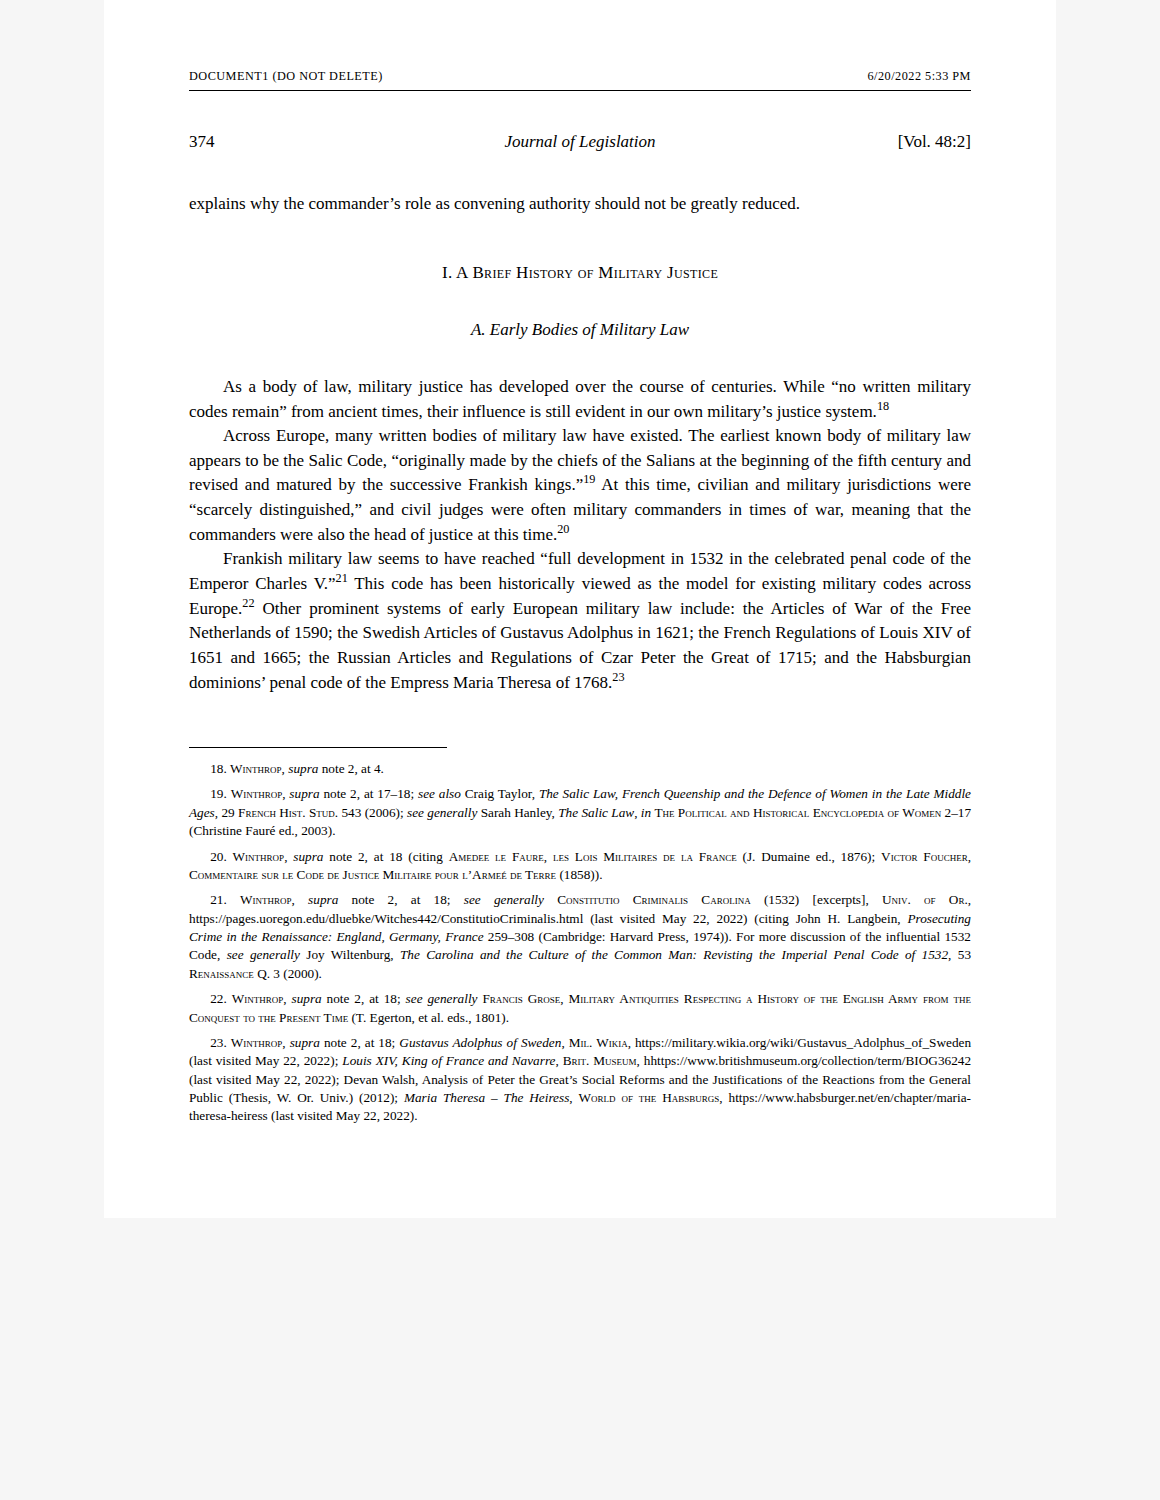Document1 (Do Not Delete) 6/20/2022 5:33 PM
374 Journal of Legislation [Vol. 48:2]
explains why the commander’s role as convening authority should not be greatly reduced.
I. A Brief History of Military Justice
A. Early Bodies of Military Law
As a body of law, military justice has developed over the course of centuries. While “no written military codes remain” from ancient times, their influence is still evident in our own military’s justice system.18
Across Europe, many written bodies of military law have existed. The earliest known body of military law appears to be the Salic Code, “originally made by the chiefs of the Salians at the beginning of the fifth century and revised and matured by the successive Frankish kings.”19 At this time, civilian and military jurisdictions were “scarcely distinguished,” and civil judges were often military commanders in times of war, meaning that the commanders were also the head of justice at this time.20
Frankish military law seems to have reached “full development in 1532 in the celebrated penal code of the Emperor Charles V.”21 This code has been historically viewed as the model for existing military codes across Europe.22 Other prominent systems of early European military law include: the Articles of War of the Free Netherlands of 1590; the Swedish Articles of Gustavus Adolphus in 1621; the French Regulations of Louis XIV of 1651 and 1665; the Russian Articles and Regulations of Czar Peter the Great of 1715; and the Habsburgian dominions’ penal code of the Empress Maria Theresa of 1768.23
18. Winthrop, supra note 2, at 4.
19. Winthrop, supra note 2, at 17–18; see also Craig Taylor, The Salic Law, French Queenship and the Defence of Women in the Late Middle Ages, 29 French Hist. Stud. 543 (2006); see generally Sarah Hanley, The Salic Law, in The Political and Historical Encyclopedia of Women 2–17 (Christine Fauré ed., 2003).
20. Winthrop, supra note 2, at 18 (citing Amedee le Faure, les Lois Militaires de la France (J. Dumaine ed., 1876); Victor Foucher, Commentaire sur le Code de Justice Militaire pour l’Armeé de Terre (1858)).
21. Winthrop, supra note 2, at 18; see generally Constitutio Criminalis Carolina (1532) [excerpts], Univ. of Or., https://pages.uoregon.edu/dluebke/Witches442/ConstitutioCriminalis.html (last visited May 22, 2022) (citing John H. Langbein, Prosecuting Crime in the Renaissance: England, Germany, France 259–308 (Cambridge: Harvard Press, 1974)). For more discussion of the influential 1532 Code, see generally Joy Wiltenburg, The Carolina and the Culture of the Common Man: Revisting the Imperial Penal Code of 1532, 53 Renaissance Q. 3 (2000).
22. Winthrop, supra note 2, at 18; see generally Francis Grose, Military Antiquities Respecting a History of the English Army from the Conquest to the Present Time (T. Egerton, et al. eds., 1801).
23. Winthrop, supra note 2, at 18; Gustavus Adolphus of Sweden, Mil. Wikia, https://military.wikia.org/wiki/Gustavus_Adolphus_of_Sweden (last visited May 22, 2022); Louis XIV, King of France and Navarre, Brit. Museum, hhttps://www.britishmuseum.org/collection/term/BIOG36242 (last visited May 22, 2022); Devan Walsh, Analysis of Peter the Great’s Social Reforms and the Justifications of the Reactions from the General Public (Thesis, W. Or. Univ.) (2012); Maria Theresa – The Heiress, World of the Habsburgs, https://www.habsburger.net/en/chapter/maria-theresa-heiress (last visited May 22, 2022).